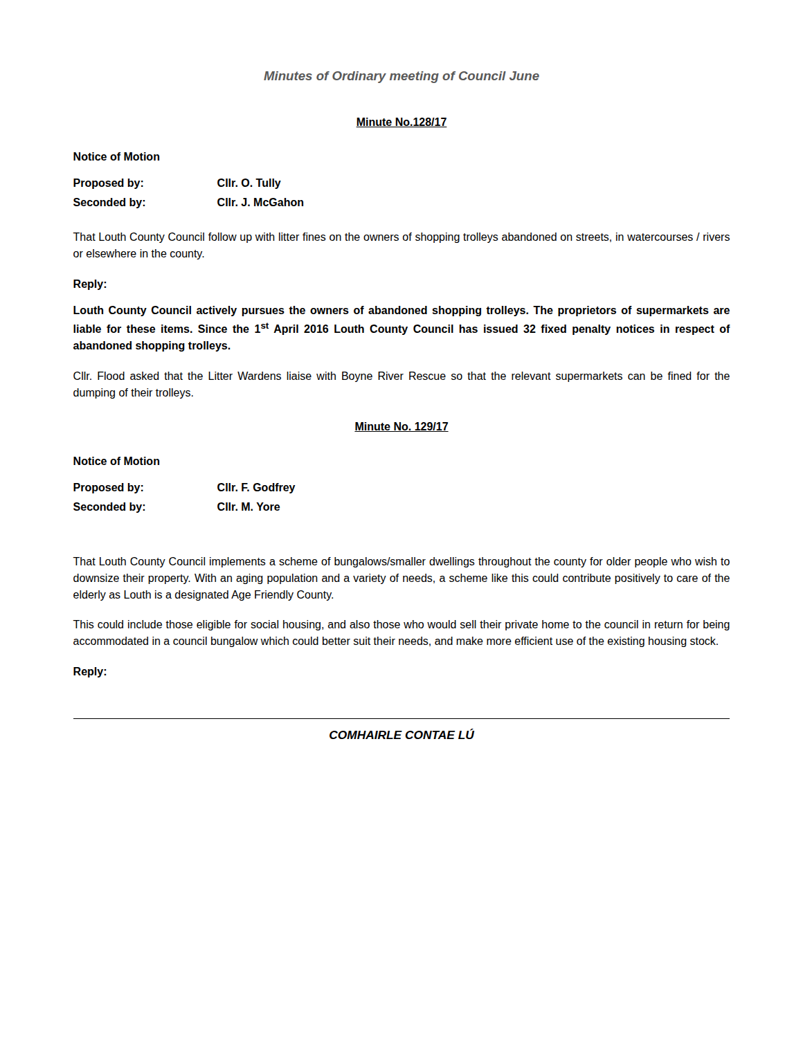Minutes of Ordinary meeting of Council June
Minute No.128/17
Notice of Motion
| Proposed by: | Cllr. O. Tully |
| Seconded by: | Cllr. J. McGahon |
That Louth County Council follow up with litter fines on the owners of shopping trolleys abandoned on streets, in watercourses / rivers or elsewhere in the county.
Reply:
Louth County Council actively pursues the owners of abandoned shopping trolleys. The proprietors of supermarkets are liable for these items. Since the 1st April 2016 Louth County Council has issued 32 fixed penalty notices in respect of abandoned shopping trolleys.
Cllr. Flood asked that the Litter Wardens liaise with Boyne River Rescue so that the relevant supermarkets can be fined for the dumping of their trolleys.
Minute No. 129/17
Notice of Motion
| Proposed by: | Cllr. F. Godfrey |
| Seconded by: | Cllr. M. Yore |
That Louth County Council implements a scheme of bungalows/smaller dwellings throughout the county for older people who wish to downsize their property. With an aging population and a variety of needs, a scheme like this could contribute positively to care of the elderly as Louth is a designated Age Friendly County.
This could include those eligible for social housing, and also those who would sell their private home to the council in return for being accommodated in a council bungalow which could better suit their needs, and make more efficient use of the existing housing stock.
Reply:
COMHAIRLE CONTAE LÚ